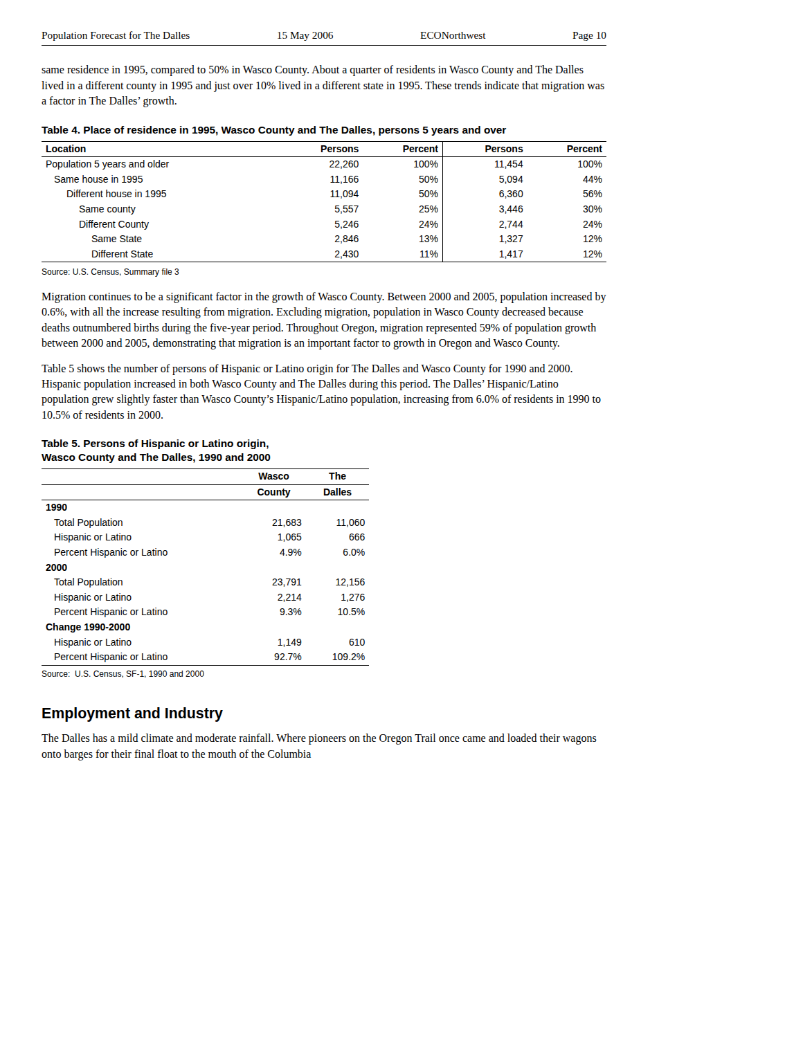Population Forecast for The Dalles 15 May 2006 ECONorthwest Page 10
same residence in 1995, compared to 50% in Wasco County. About a quarter of residents in Wasco County and The Dalles lived in a different county in 1995 and just over 10% lived in a different state in 1995. These trends indicate that migration was a factor in The Dalles’ growth.
Table 4. Place of residence in 1995, Wasco County and The Dalles, persons 5 years and over
| Location | Persons | Percent | Persons | Percent |
| --- | --- | --- | --- | --- |
| Population 5 years and older | 22,260 | 100% | 11,454 | 100% |
| Same house in 1995 | 11,166 | 50% | 5,094 | 44% |
| Different house in 1995 | 11,094 | 50% | 6,360 | 56% |
| Same county | 5,557 | 25% | 3,446 | 30% |
| Different County | 5,246 | 24% | 2,744 | 24% |
| Same State | 2,846 | 13% | 1,327 | 12% |
| Different State | 2,430 | 11% | 1,417 | 12% |
Source: U.S. Census, Summary file 3
Migration continues to be a significant factor in the growth of Wasco County. Between 2000 and 2005, population increased by 0.6%, with all the increase resulting from migration. Excluding migration, population in Wasco County decreased because deaths outnumbered births during the five-year period. Throughout Oregon, migration represented 59% of population growth between 2000 and 2005, demonstrating that migration is an important factor to growth in Oregon and Wasco County.
Table 5 shows the number of persons of Hispanic or Latino origin for The Dalles and Wasco County for 1990 and 2000. Hispanic population increased in both Wasco County and The Dalles during this period. The Dalles’ Hispanic/Latino population grew slightly faster than Wasco County’s Hispanic/Latino population, increasing from 6.0% of residents in 1990 to 10.5% of residents in 2000.
Table 5. Persons of Hispanic or Latino origin,
Wasco County and The Dalles, 1990 and 2000
| | Wasco | The |
| --- | --- | --- |
| | County | Dalles |
| 1990 | | |
| Total Population | 21,683 | 11,060 |
| Hispanic or Latino | 1,065 | 666 |
| Percent Hispanic or Latino | 4.9% | 6.0% |
| 2000 | | |
| Total Population | 23,791 | 12,156 |
| Hispanic or Latino | 2,214 | 1,276 |
| Percent Hispanic or Latino | 9.3% | 10.5% |
| Change 1990-2000 | | |
| Hispanic or Latino | 1,149 | 610 |
| Percent Hispanic or Latino | 92.7% | 109.2% |
Source: U.S. Census, SF-1, 1990 and 2000
Employment and Industry
The Dalles has a mild climate and moderate rainfall. Where pioneers on the Oregon Trail once came and loaded their wagons onto barges for their final float to the mouth of the Columbia